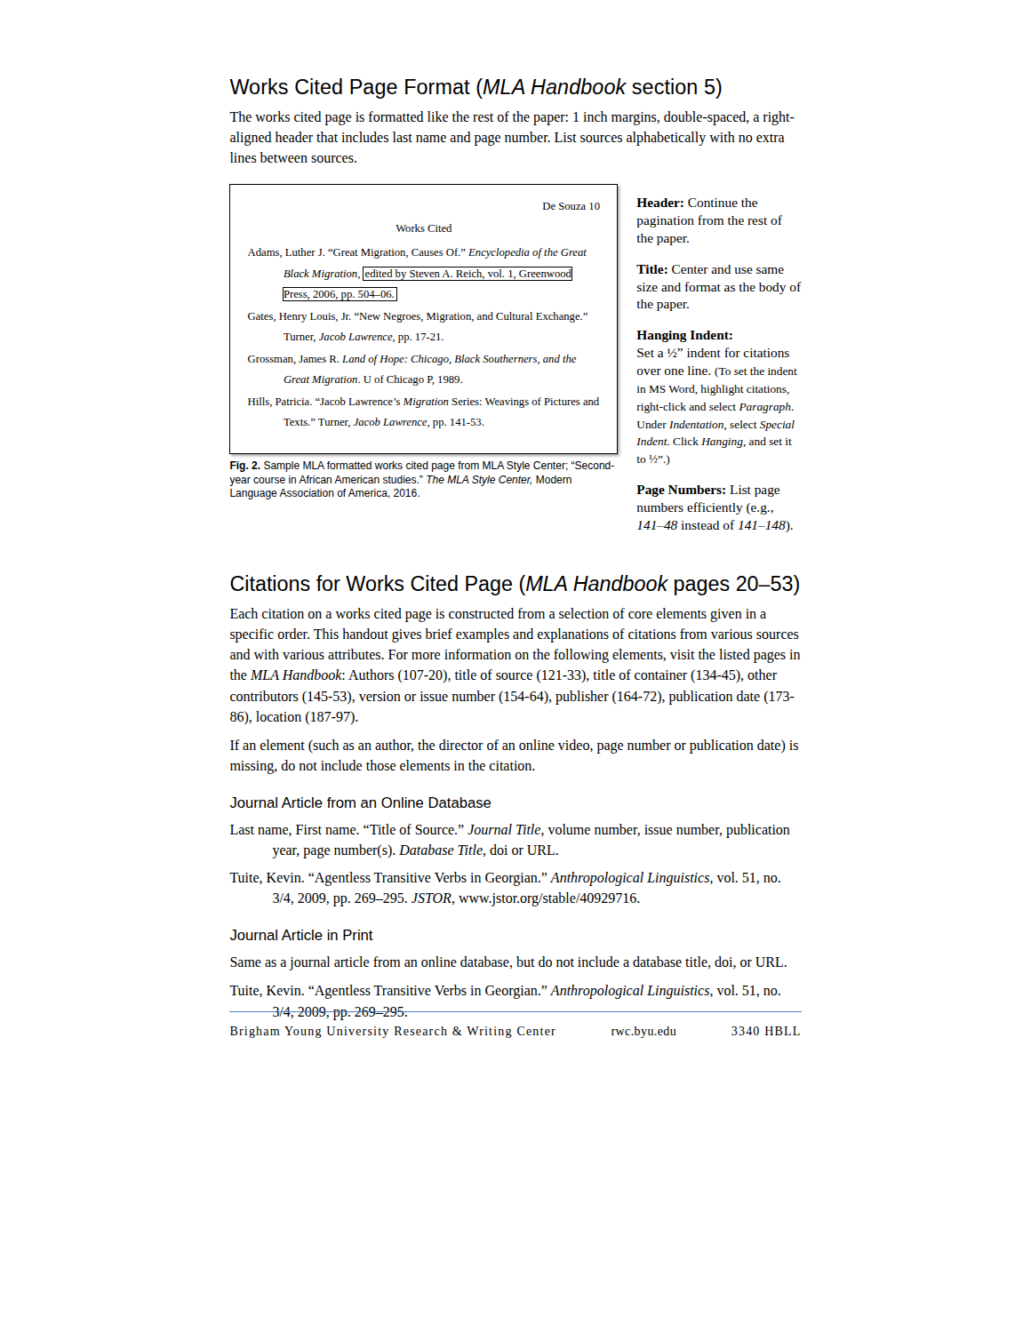Works Cited Page Format (MLA Handbook section 5)
The works cited page is formatted like the rest of the paper: 1 inch margins, double-spaced, a right-aligned header that includes last name and page number. List sources alphabetically with no extra lines between sources.
De Souza 10
Works Cited
Adams, Luther J. “Great Migration, Causes Of.” Encyclopedia of the Great Black Migration, edited by Steven A. Reich, vol. 1, Greenwood Press, 2006, pp. 504–06.
Gates, Henry Louis, Jr. “New Negroes, Migration, and Cultural Exchange.” Turner, Jacob Lawrence, pp. 17-21.
Grossman, James R. Land of Hope: Chicago, Black Southerners, and the Great Migration. U of Chicago P, 1989.
Hills, Patricia. “Jacob Lawrence’s Migration Series: Weavings of Pictures and Texts.” Turner, Jacob Lawrence, pp. 141-53.
Fig. 2. Sample MLA formatted works cited page from MLA Style Center; “Second-year course in African American studies.” The MLA Style Center, Modern Language Association of America, 2016.
Header: Continue the pagination from the rest of the paper.
Title: Center and use same size and format as the body of the paper.
Hanging Indent:
Set a ½” indent for citations over one line. (To set the indent in MS Word, highlight citations, right-click and select Paragraph. Under Indentation, select Special Indent. Click Hanging, and set it to ½”.)
Page Numbers: List page numbers efficiently (e.g., 141–48 instead of 141–148).
Citations for Works Cited Page (MLA Handbook pages 20–53)
Each citation on a works cited page is constructed from a selection of core elements given in a specific order. This handout gives brief examples and explanations of citations from various sources and with various attributes. For more information on the following elements, visit the listed pages in the MLA Handbook: Authors (107-20), title of source (121-33), title of container (134-45), other contributors (145-53), version or issue number (154-64), publisher (164-72), publication date (173-86), location (187-97).
If an element (such as an author, the director of an online video, page number or publication date) is missing, do not include those elements in the citation.
Journal Article from an Online Database
Last name, First name. “Title of Source.” Journal Title, volume number, issue number, publication year, page number(s). Database Title, doi or URL.
Tuite, Kevin. “Agentless Transitive Verbs in Georgian.” Anthropological Linguistics, vol. 51, no. 3/4, 2009, pp. 269–295. JSTOR, www.jstor.org/stable/40929716.
Journal Article in Print
Same as a journal article from an online database, but do not include a database title, doi, or URL.
Tuite, Kevin. “Agentless Transitive Verbs in Georgian.” Anthropological Linguistics, vol. 51, no. 3/4, 2009, pp. 269–295.
Brigham Young University Research & Writing Center rwc.byu.edu 3340 HBLL